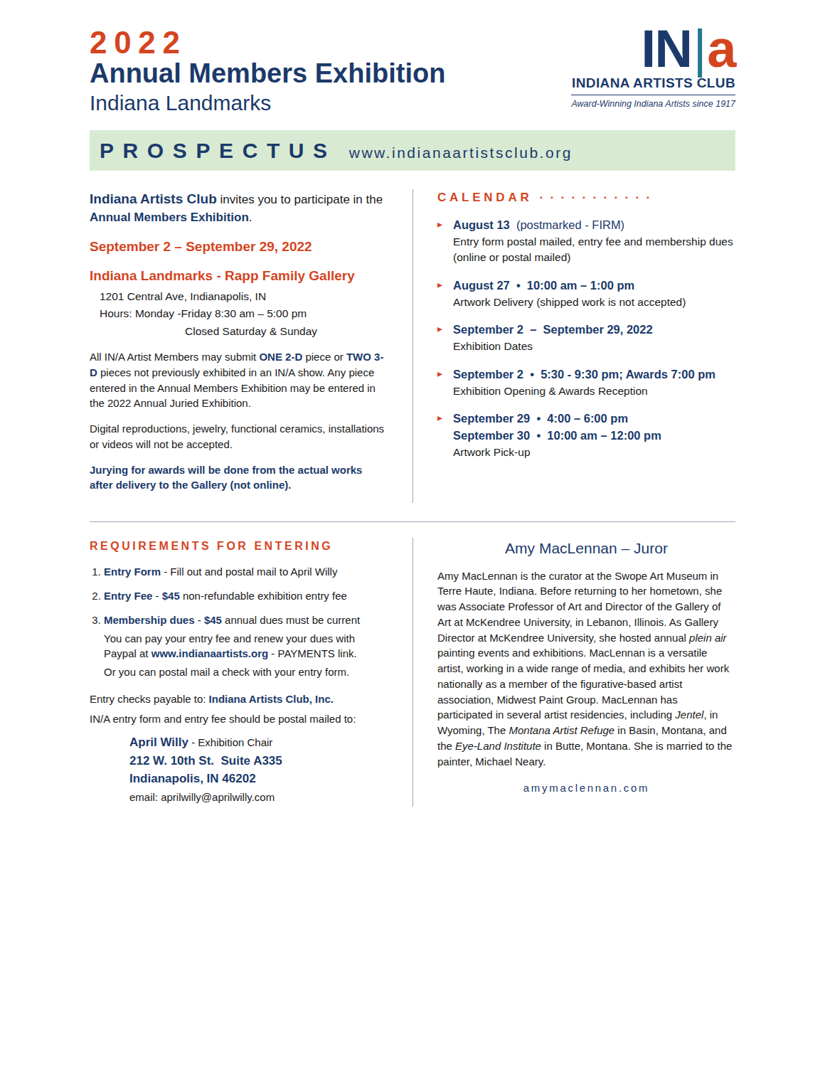2022
Annual Members Exhibition
Indiana Landmarks
IN|a
INDIANA ARTISTS CLUB
Award-Winning Indiana Artists since 1917
PROSPECTUS
www.indianaartistsclub.org
Indiana Artists Club invites you to participate in the Annual Members Exhibition.
September 2 – September 29, 2022
Indiana Landmarks - Rapp Family Gallery
1201 Central Ave, Indianapolis, IN
Hours: Monday -Friday 8:30 am – 5:00 pm
Closed Saturday & Sunday
All IN/A Artist Members may submit ONE 2-D piece or TWO 3-D pieces not previously exhibited in an IN/A show. Any piece entered in the Annual Members Exhibition may be entered in the 2022 Annual Juried Exhibition.
Digital reproductions, jewelry, functional ceramics, installations or videos will not be accepted.
Jurying for awards will be done from the actual works after delivery to the Gallery (not online).
CALENDAR ···········
August 13 (postmarked - FIRM) Entry form postal mailed, entry fee and membership dues (online or postal mailed)
August 27 • 10:00 am – 1:00 pm Artwork Delivery (shipped work is not accepted)
September 2 – September 29, 2022 Exhibition Dates
September 2 • 5:30 - 9:30 pm; Awards 7:00 pm Exhibition Opening & Awards Reception
September 29 • 4:00 – 6:00 pm September 30 • 10:00 am – 12:00 pm Artwork Pick-up
REQUIREMENTS FOR ENTERING
Entry Form - Fill out and postal mail to April Willy
Entry Fee - $45 non-refundable exhibition entry fee
Membership dues - $45 annual dues must be current You can pay your entry fee and renew your dues with Paypal at www.indianaartists.org - PAYMENTS link. Or you can postal mail a check with your entry form.
Entry checks payable to: Indiana Artists Club, Inc.
IN/A entry form and entry fee should be postal mailed to:
April Willy - Exhibition Chair
212 W. 10th St. Suite A335
Indianapolis, IN 46202 email: aprilwilly@aprilwilly.com
Amy MacLennan – Juror
Amy MacLennan is the curator at the Swope Art Museum in Terre Haute, Indiana. Before returning to her hometown, she was Associate Professor of Art and Director of the Gallery of Art at McKendree University, in Lebanon, Illinois. As Gallery Director at McKendree University, she hosted annual plein air painting events and exhibitions. MacLennan is a versatile artist, working in a wide range of media, and exhibits her work nationally as a member of the figurative-based artist association, Midwest Paint Group. MacLennan has participated in several artist residencies, including Jentel, in Wyoming, The Montana Artist Refuge in Basin, Montana, and the Eye-Land Institute in Butte, Montana. She is married to the painter, Michael Neary.
amymaclennan.com